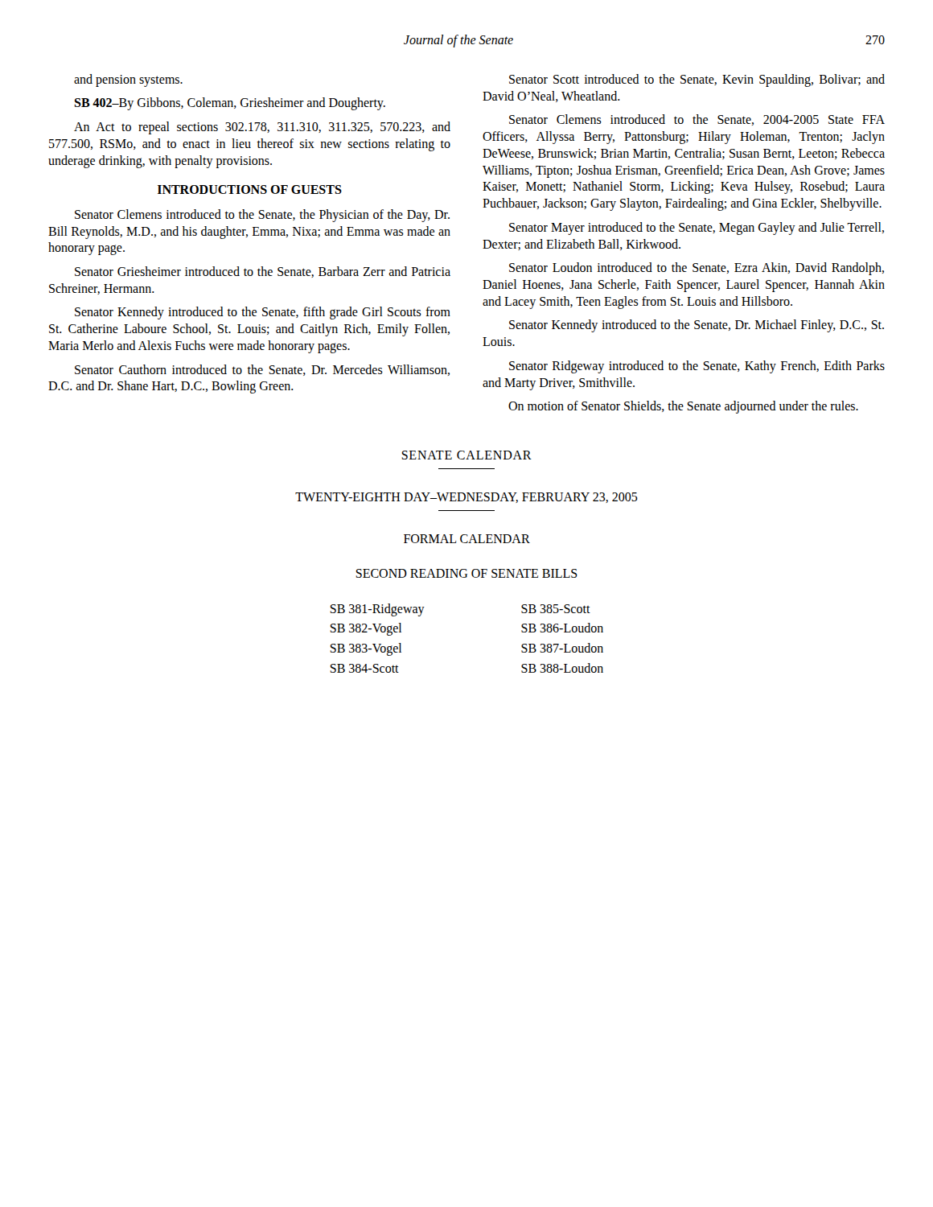Journal of the Senate 270
and pension systems.
SB 402–By Gibbons, Coleman, Griesheimer and Dougherty.
An Act to repeal sections 302.178, 311.310, 311.325, 570.223, and 577.500, RSMo, and to enact in lieu thereof six new sections relating to underage drinking, with penalty provisions.
INTRODUCTIONS OF GUESTS
Senator Clemens introduced to the Senate, the Physician of the Day, Dr. Bill Reynolds, M.D., and his daughter, Emma, Nixa; and Emma was made an honorary page.
Senator Griesheimer introduced to the Senate, Barbara Zerr and Patricia Schreiner, Hermann.
Senator Kennedy introduced to the Senate, fifth grade Girl Scouts from St. Catherine Laboure School, St. Louis; and Caitlyn Rich, Emily Follen, Maria Merlo and Alexis Fuchs were made honorary pages.
Senator Cauthorn introduced to the Senate, Dr. Mercedes Williamson, D.C. and Dr. Shane Hart, D.C., Bowling Green.
Senator Scott introduced to the Senate, Kevin Spaulding, Bolivar; and David O’Neal, Wheatland.
Senator Clemens introduced to the Senate, 2004-2005 State FFA Officers, Allyssa Berry, Pattonsburg; Hilary Holeman, Trenton; Jaclyn DeWeese, Brunswick; Brian Martin, Centralia; Susan Bernt, Leeton; Rebecca Williams, Tipton; Joshua Erisman, Greenfield; Erica Dean, Ash Grove; James Kaiser, Monett; Nathaniel Storm, Licking; Keva Hulsey, Rosebud; Laura Puchbauer, Jackson; Gary Slayton, Fairdealing; and Gina Eckler, Shelbyville.
Senator Mayer introduced to the Senate, Megan Gayley and Julie Terrell, Dexter; and Elizabeth Ball, Kirkwood.
Senator Loudon introduced to the Senate, Ezra Akin, David Randolph, Daniel Hoenes, Jana Scherle, Faith Spencer, Laurel Spencer, Hannah Akin and Lacey Smith, Teen Eagles from St. Louis and Hillsboro.
Senator Kennedy introduced to the Senate, Dr. Michael Finley, D.C., St. Louis.
Senator Ridgeway introduced to the Senate, Kathy French, Edith Parks and Marty Driver, Smithville.
On motion of Senator Shields, the Senate adjourned under the rules.
SENATE CALENDAR
TWENTY-EIGHTH DAY–WEDNESDAY, FEBRUARY 23, 2005
FORMAL CALENDAR
SECOND READING OF SENATE BILLS
SB 381-Ridgeway
SB 382-Vogel
SB 383-Vogel
SB 384-Scott
SB 385-Scott
SB 386-Loudon
SB 387-Loudon
SB 388-Loudon